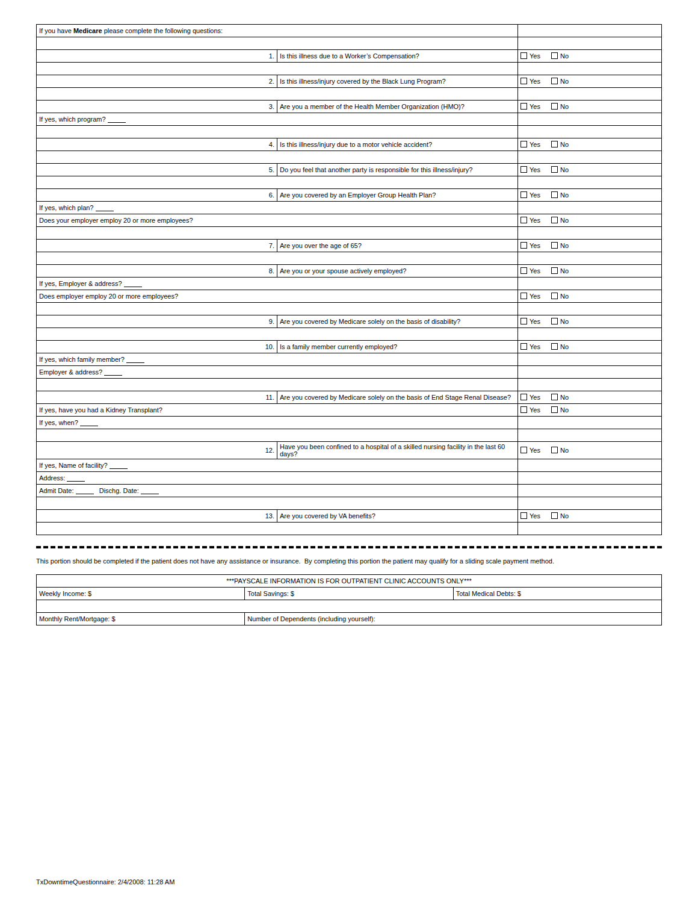| If you have Medicare please complete the following questions: | |
| 1. | Is this illness due to a Worker’s Compensation? | Yes No |
| 2. | Is this illness/injury covered by the Black Lung Program? | Yes No |
| 3. | Are you a member of the Health Member Organization (HMO)? | Yes No |
| If yes, which program? | |
| 4. | Is this illness/injury due to a motor vehicle accident? | Yes No |
| 5. | Do you feel that another party is responsible for this illness/injury? | Yes No |
| 6. | Are you covered by an Employer Group Health Plan? | Yes No |
| If yes, which plan? | |
| Does your employer employ 20 or more employees? | Yes No |
| 7. | Are you over the age of 65? | Yes No |
| 8. | Are you or your spouse actively employed? | Yes No |
| If yes, Employer & address? | |
| Does employer employ 20 or more employees? | Yes No |
| 9. | Are you covered by Medicare solely on the basis of disability? | Yes No |
| 10. | Is a family member currently employed? | Yes No |
| If yes, which family member? | |
| Employer & address? | |
| 11. | Are you covered by Medicare solely on the basis of End Stage Renal Disease? | Yes No |
| If yes, have you had a Kidney Transplant? | Yes No |
| If yes, when? | |
| 12. | Have you been confined to a hospital of a skilled nursing facility in the last 60 days? | Yes No |
| If yes, Name of facility? | |
| Address: | |
| Admit Date: Dischg. Date: | |
| 13. | Are you covered by VA benefits? | Yes No |
This portion should be completed if the patient does not have any assistance or insurance. By completing this portion the patient may qualify for a sliding scale payment method.
| ***PAYSCALE INFORMATION IS FOR OUTPATIENT CLINIC ACCOUNTS ONLY*** |
| Weekly Income: $ | Total Savings: $ | Total Medical Debts: $ |
| Monthly Rent/Mortgage: $ | Number of Dependents (including yourself): |
TxDowntimeQuestionnaire: 2/4/2008: 11:28 AM